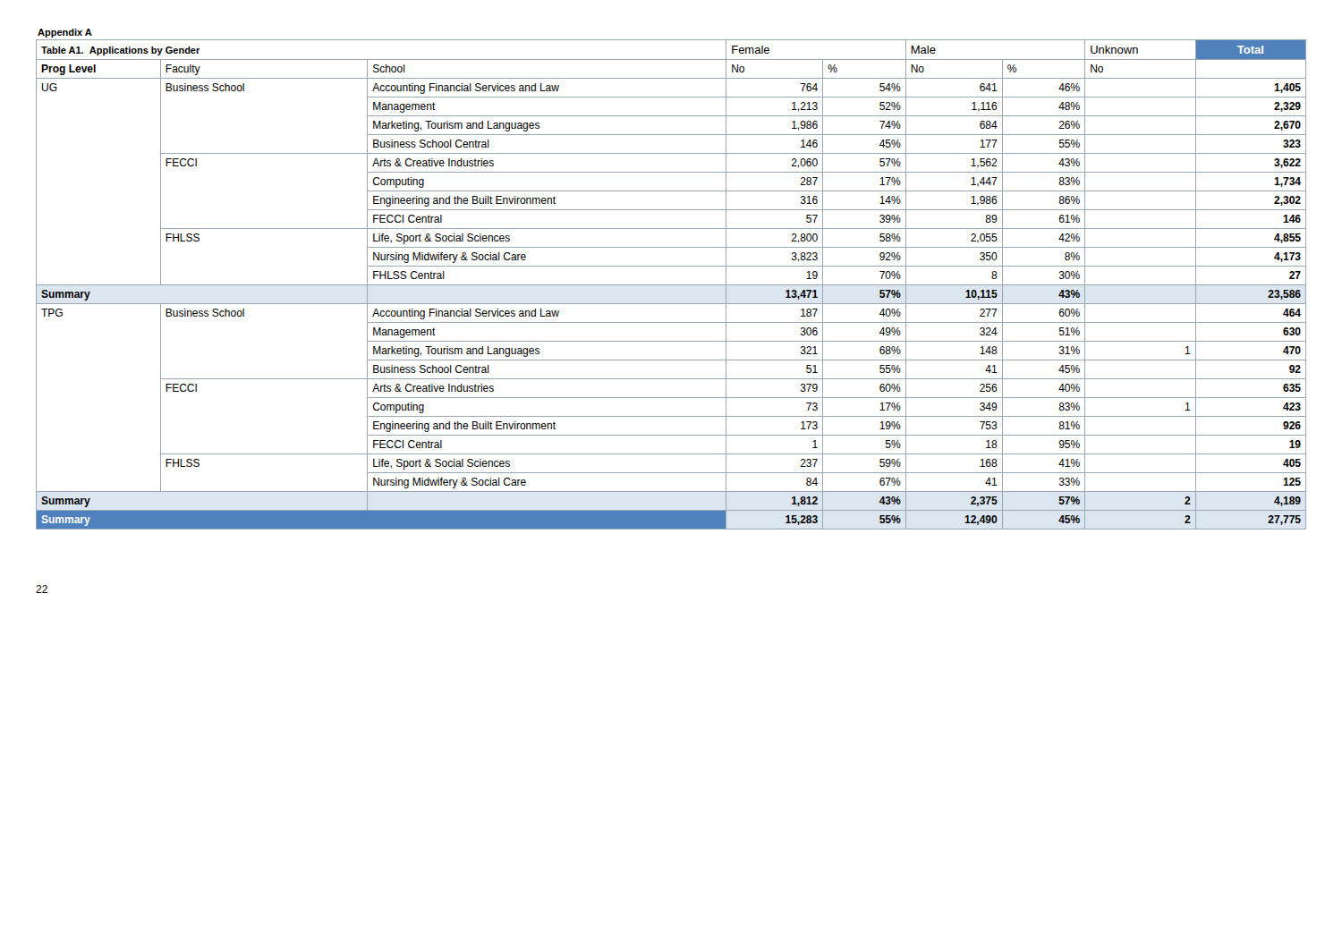Appendix A
| Table A1. Applications by Gender | Female | Male | Unknown | Total |
| --- | --- | --- | --- | --- |
| Prog Level | Faculty | School | No | % | No | % | No | |
| UG | Business School | Accounting Financial Services and Law | 764 | 54% | 641 | 46% | | 1,405 |
| Management | 1,213 | 52% | 1,116 | 48% | | 2,329 |
| Marketing, Tourism and Languages | 1,986 | 74% | 684 | 26% | | 2,670 |
| Business School Central | 146 | 45% | 177 | 55% | | 323 |
| FECCI | Arts & Creative Industries | 2,060 | 57% | 1,562 | 43% | | 3,622 |
| Computing | 287 | 17% | 1,447 | 83% | | 1,734 |
| Engineering and the Built Environment | 316 | 14% | 1,986 | 86% | | 2,302 |
| FECCI Central | 57 | 39% | 89 | 61% | | 146 |
| FHLSS | Life, Sport & Social Sciences | 2,800 | 58% | 2,055 | 42% | | 4,855 |
| Nursing Midwifery & Social Care | 3,823 | 92% | 350 | 8% | | 4,173 |
| FHLSS Central | 19 | 70% | 8 | 30% | | 27 |
| Summary | | 13,471 | 57% | 10,115 | 43% | | 23,586 |
| TPG | Business School | Accounting Financial Services and Law | 187 | 40% | 277 | 60% | | 464 |
| Management | 306 | 49% | 324 | 51% | | 630 |
| Marketing, Tourism and Languages | 321 | 68% | 148 | 31% | 1 | 470 |
| Business School Central | 51 | 55% | 41 | 45% | | 92 |
| FECCI | Arts & Creative Industries | 379 | 60% | 256 | 40% | | 635 |
| Computing | 73 | 17% | 349 | 83% | 1 | 423 |
| Engineering and the Built Environment | 173 | 19% | 753 | 81% | | 926 |
| FECCI Central | 1 | 5% | 18 | 95% | | 19 |
| FHLSS | Life, Sport & Social Sciences | 237 | 59% | 168 | 41% | | 405 |
| Nursing Midwifery & Social Care | 84 | 67% | 41 | 33% | | 125 |
| Summary | | 1,812 | 43% | 2,375 | 57% | 2 | 4,189 |
| Summary | 15,283 | 55% | 12,490 | 45% | 2 | 27,775 |
22